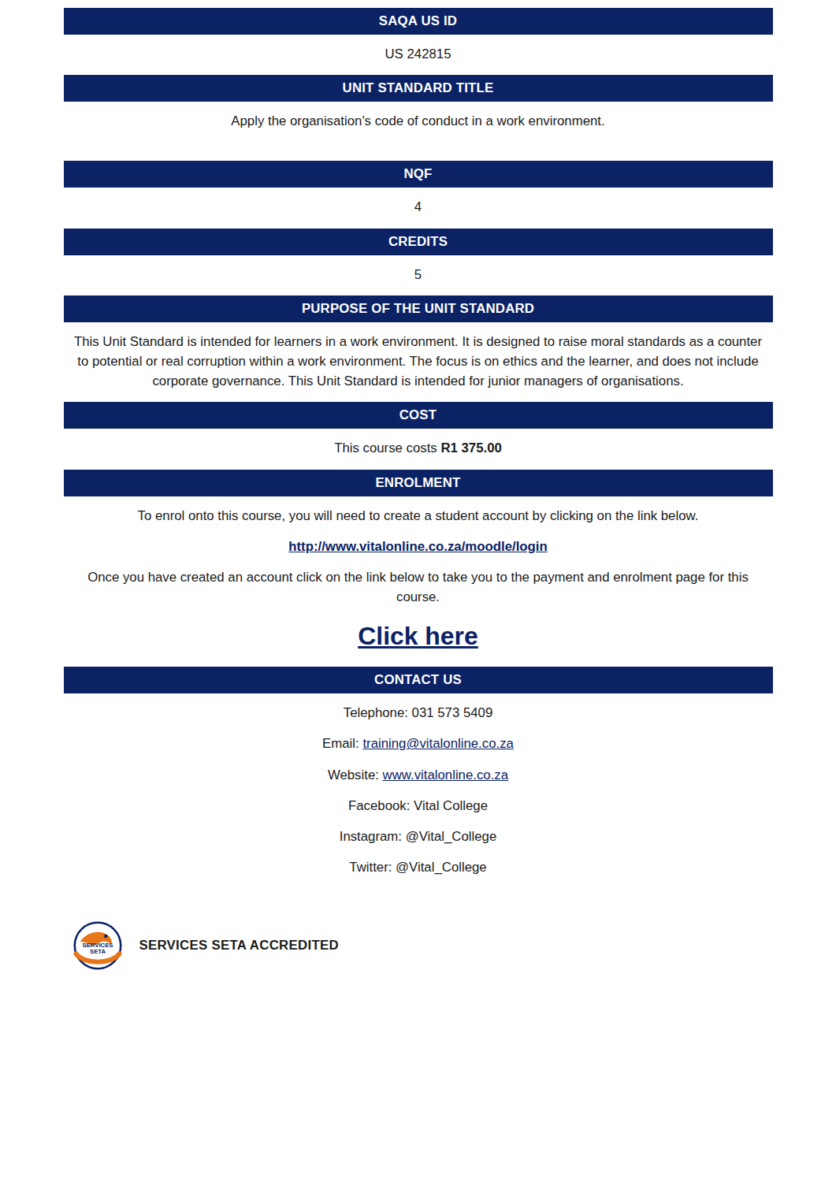SAQA US ID
US 242815
UNIT STANDARD TITLE
Apply the organisation's code of conduct in a work environment.
NQF
4
CREDITS
5
PURPOSE OF THE UNIT STANDARD
This Unit Standard is intended for learners in a work environment. It is designed to raise moral standards as a counter to potential or real corruption within a work environment. The focus is on ethics and the learner, and does not include corporate governance. This Unit Standard is intended for junior managers of organisations.
COST
This course costs R1 375.00
ENROLMENT
To enrol onto this course, you will need to create a student account by clicking on the link below.
http://www.vitalonline.co.za/moodle/login
Once you have created an account click on the link below to take you to the payment and enrolment page for this course.
Click here
CONTACT US
Telephone: 031 573 5409
Email: training@vitalonline.co.za
Website: www.vitalonline.co.za
Facebook: Vital College
Instagram: @Vital_College
Twitter: @Vital_College
SERVICES SETA
SERVICES SETA ACCREDITED